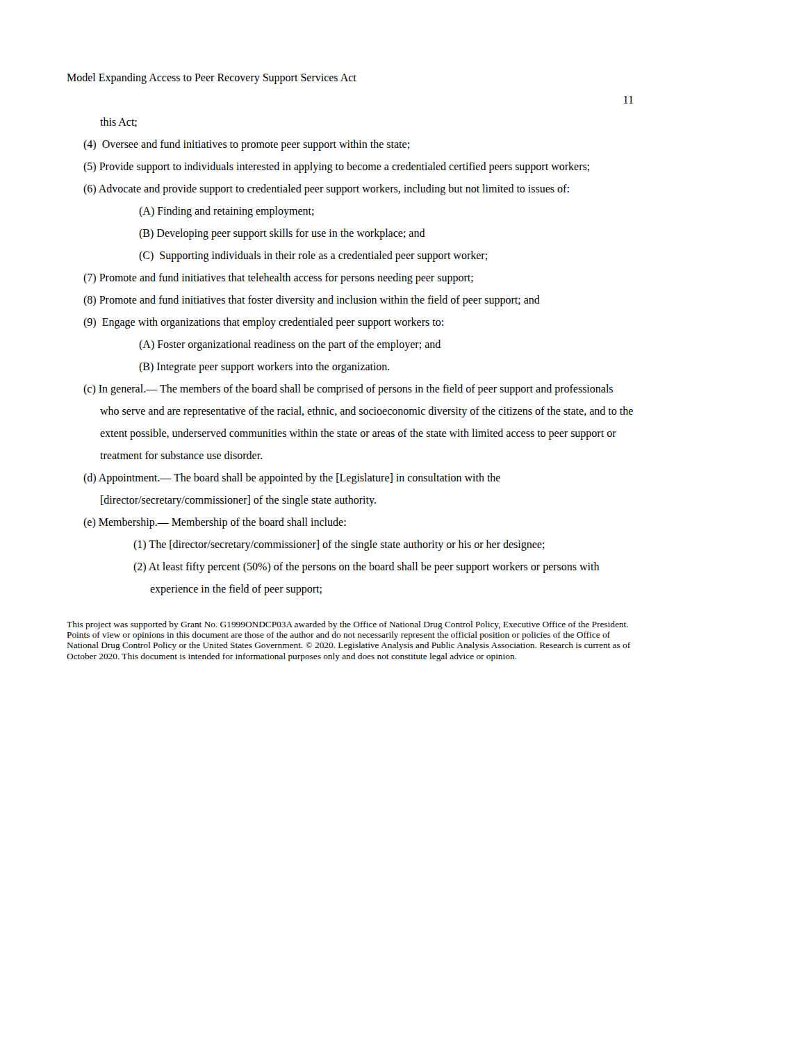Model Expanding Access to Peer Recovery Support Services Act
11
this Act;
(4) Oversee and fund initiatives to promote peer support within the state;
(5) Provide support to individuals interested in applying to become a credentialed certified peers support workers;
(6) Advocate and provide support to credentialed peer support workers, including but not limited to issues of:
(A) Finding and retaining employment;
(B) Developing peer support skills for use in the workplace; and
(C) Supporting individuals in their role as a credentialed peer support worker;
(7) Promote and fund initiatives that telehealth access for persons needing peer support;
(8) Promote and fund initiatives that foster diversity and inclusion within the field of peer support; and
(9) Engage with organizations that employ credentialed peer support workers to:
(A) Foster organizational readiness on the part of the employer; and
(B) Integrate peer support workers into the organization.
(c) In general.— The members of the board shall be comprised of persons in the field of peer support and professionals who serve and are representative of the racial, ethnic, and socioeconomic diversity of the citizens of the state, and to the extent possible, underserved communities within the state or areas of the state with limited access to peer support or treatment for substance use disorder.
(d) Appointment.— The board shall be appointed by the [Legislature] in consultation with the [director/secretary/commissioner] of the single state authority.
(e) Membership.— Membership of the board shall include:
(1) The [director/secretary/commissioner] of the single state authority or his or her designee;
(2) At least fifty percent (50%) of the persons on the board shall be peer support workers or persons with experience in the field of peer support;
This project was supported by Grant No. G1999ONDCP03A awarded by the Office of National Drug Control Policy, Executive Office of the President. Points of view or opinions in this document are those of the author and do not necessarily represent the official position or policies of the Office of National Drug Control Policy or the United States Government. © 2020. Legislative Analysis and Public Analysis Association. Research is current as of October 2020. This document is intended for informational purposes only and does not constitute legal advice or opinion.